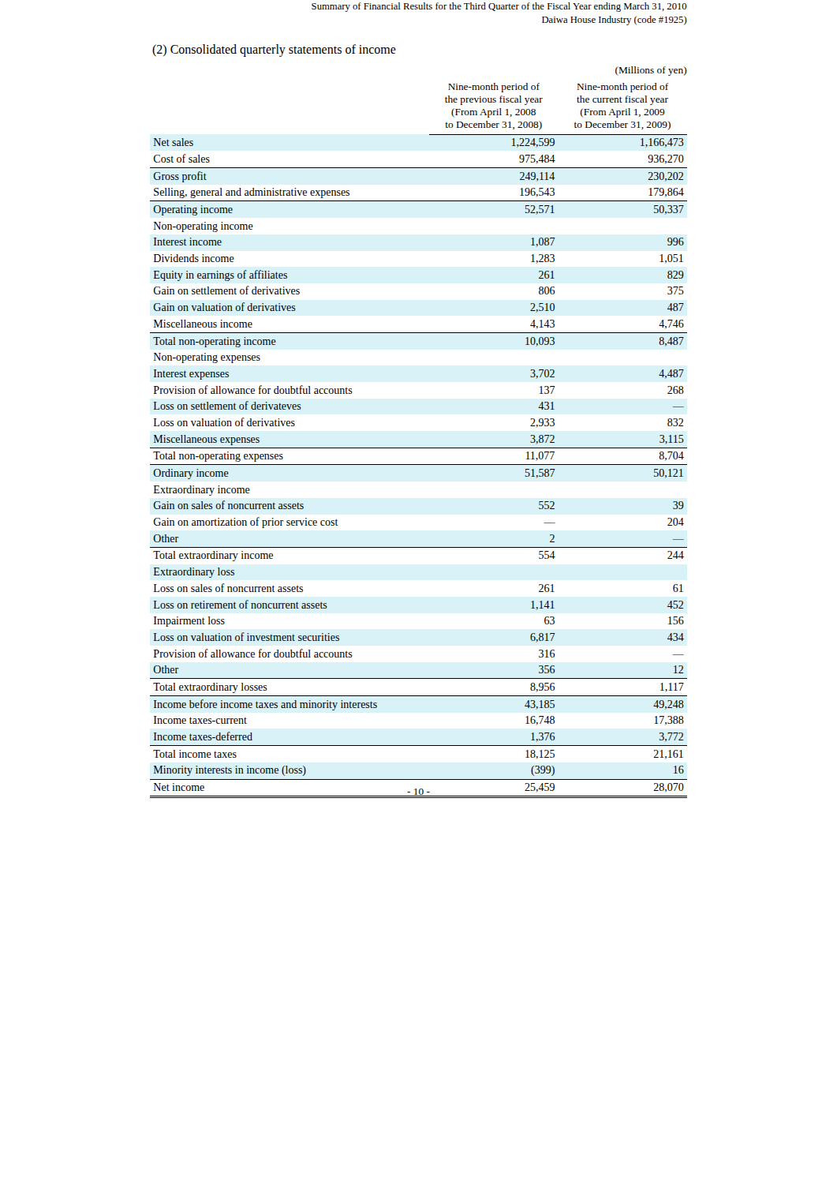Summary of Financial Results for the Third Quarter of the Fiscal Year ending March 31, 2010
Daiwa House Industry (code #1925)
(2) Consolidated quarterly statements of income
(Millions of yen)
| | Nine-month period of the previous fiscal year (From April 1, 2008 to December 31, 2008) | Nine-month period of the current fiscal year (From April 1, 2009 to December 31, 2009) |
| --- | --- | --- |
| Net sales | 1,224,599 | 1,166,473 |
| Cost of sales | 975,484 | 936,270 |
| Gross profit | 249,114 | 230,202 |
| Selling, general and administrative expenses | 196,543 | 179,864 |
| Operating income | 52,571 | 50,337 |
| Non-operating income | | |
| Interest income | 1,087 | 996 |
| Dividends income | 1,283 | 1,051 |
| Equity in earnings of affiliates | 261 | 829 |
| Gain on settlement of derivatives | 806 | 375 |
| Gain on valuation of derivatives | 2,510 | 487 |
| Miscellaneous income | 4,143 | 4,746 |
| Total non-operating income | 10,093 | 8,487 |
| Non-operating expenses | | |
| Interest expenses | 3,702 | 4,487 |
| Provision of allowance for doubtful accounts | 137 | 268 |
| Loss on settlement of derivateves | 431 | — |
| Loss on valuation of derivatives | 2,933 | 832 |
| Miscellaneous expenses | 3,872 | 3,115 |
| Total non-operating expenses | 11,077 | 8,704 |
| Ordinary income | 51,587 | 50,121 |
| Extraordinary income | | |
| Gain on sales of noncurrent assets | 552 | 39 |
| Gain on amortization of prior service cost | — | 204 |
| Other | 2 | — |
| Total extraordinary income | 554 | 244 |
| Extraordinary loss | | |
| Loss on sales of noncurrent assets | 261 | 61 |
| Loss on retirement of noncurrent assets | 1,141 | 452 |
| Impairment loss | 63 | 156 |
| Loss on valuation of investment securities | 6,817 | 434 |
| Provision of allowance for doubtful accounts | 316 | — |
| Other | 356 | 12 |
| Total extraordinary losses | 8,956 | 1,117 |
| Income before income taxes and minority interests | 43,185 | 49,248 |
| Income taxes-current | 16,748 | 17,388 |
| Income taxes-deferred | 1,376 | 3,772 |
| Total income taxes | 18,125 | 21,161 |
| Minority interests in income (loss) | (399) | 16 |
| Net income | 25,459 | 28,070 |
- 10 -